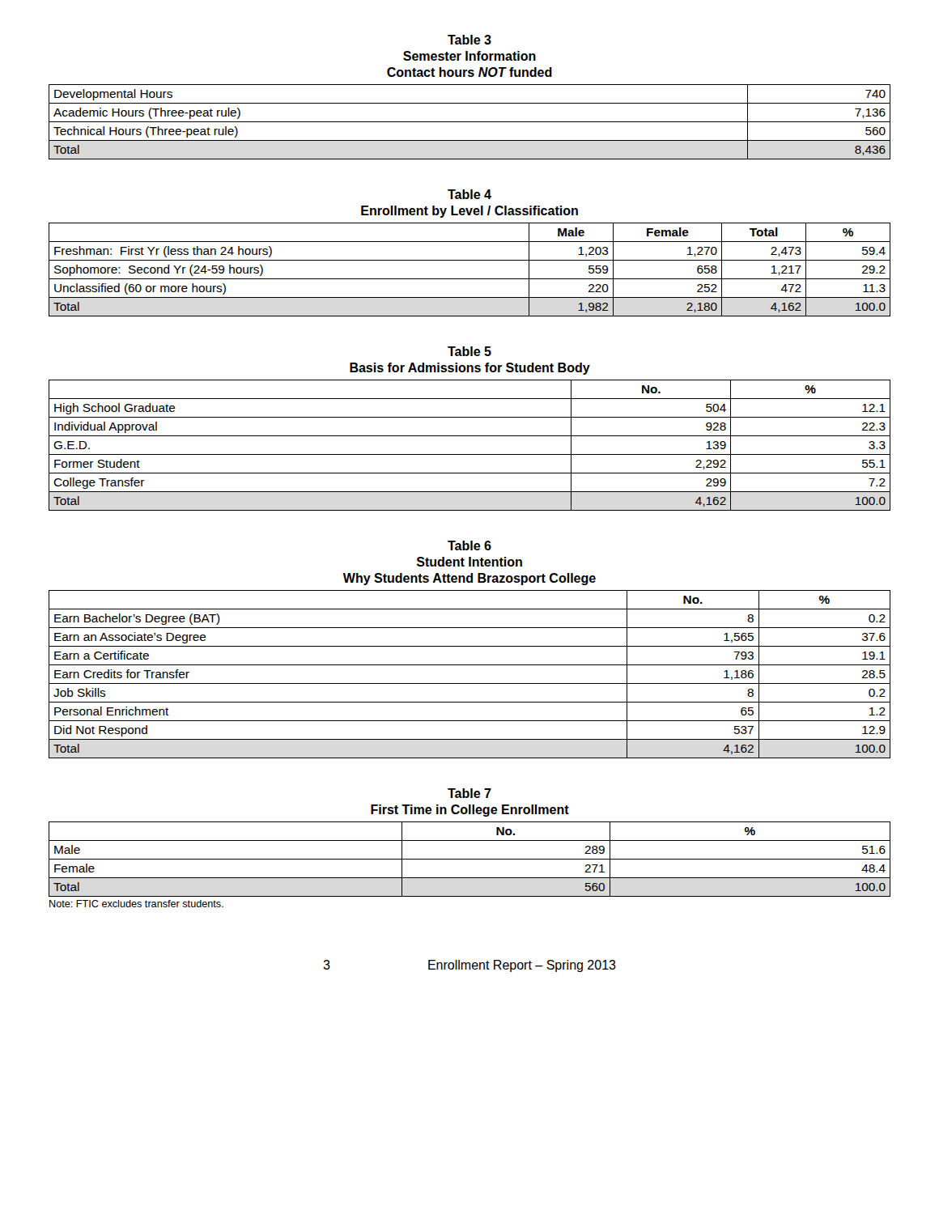Table 3
Semester Information
Contact hours NOT funded
| Developmental Hours | 740 |
| Academic Hours (Three-peat rule) | 7,136 |
| Technical Hours (Three-peat rule) | 560 |
| Total | 8,436 |
Table 4
Enrollment by Level / Classification
| | Male | Female | Total | % |
| --- | --- | --- | --- | --- |
| Freshman: First Yr (less than 24 hours) | 1,203 | 1,270 | 2,473 | 59.4 |
| Sophomore: Second Yr (24-59 hours) | 559 | 658 | 1,217 | 29.2 |
| Unclassified (60 or more hours) | 220 | 252 | 472 | 11.3 |
| Total | 1,982 | 2,180 | 4,162 | 100.0 |
Table 5
Basis for Admissions for Student Body
| | No. | % |
| --- | --- | --- |
| High School Graduate | 504 | 12.1 |
| Individual Approval | 928 | 22.3 |
| G.E.D. | 139 | 3.3 |
| Former Student | 2,292 | 55.1 |
| College Transfer | 299 | 7.2 |
| Total | 4,162 | 100.0 |
Table 6
Student Intention
Why Students Attend Brazosport College
| | No. | % |
| --- | --- | --- |
| Earn Bachelor’s Degree (BAT) | 8 | 0.2 |
| Earn an Associate’s Degree | 1,565 | 37.6 |
| Earn a Certificate | 793 | 19.1 |
| Earn Credits for Transfer | 1,186 | 28.5 |
| Job Skills | 8 | 0.2 |
| Personal Enrichment | 65 | 1.2 |
| Did Not Respond | 537 | 12.9 |
| Total | 4,162 | 100.0 |
Table 7
First Time in College Enrollment
| | No. | % |
| --- | --- | --- |
| Male | 289 | 51.6 |
| Female | 271 | 48.4 |
| Total | 560 | 100.0 |
Note: FTIC excludes transfer students.
3 Enrollment Report – Spring 2013